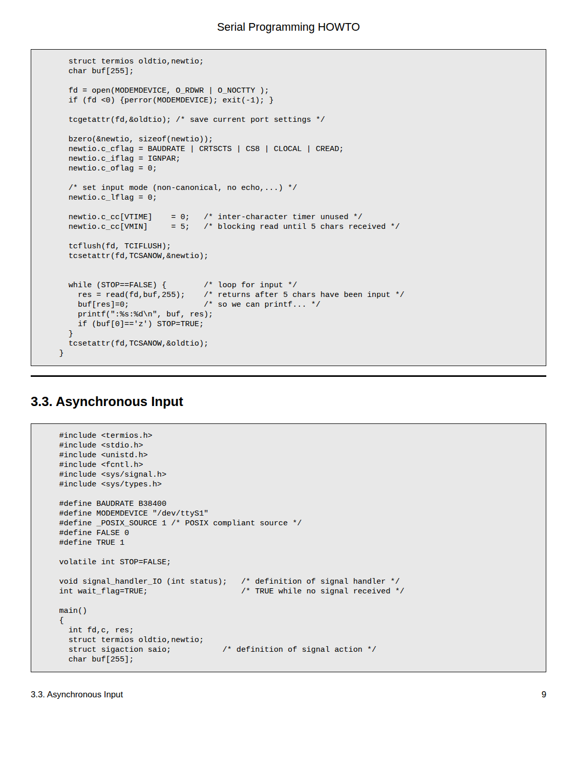Serial Programming HOWTO
      struct termios oldtio,newtio;
      char buf[255];

      fd = open(MODEMDEVICE, O_RDWR | O_NOCTTY );
      if (fd <0) {perror(MODEMDEVICE); exit(-1); }

      tcgetattr(fd,&oldtio); /* save current port settings */

      bzero(&newtio, sizeof(newtio));
      newtio.c_cflag = BAUDRATE | CRTSCTS | CS8 | CLOCAL | CREAD;
      newtio.c_iflag = IGNPAR;
      newtio.c_oflag = 0;

      /* set input mode (non-canonical, no echo,...) */
      newtio.c_lflag = 0;

      newtio.c_cc[VTIME]    = 0;   /* inter-character timer unused */
      newtio.c_cc[VMIN]     = 5;   /* blocking read until 5 chars received */

      tcflush(fd, TCIFLUSH);
      tcsetattr(fd,TCSANOW,&newtio);


      while (STOP==FALSE) {        /* loop for input */
        res = read(fd,buf,255);    /* returns after 5 chars have been input */
        buf[res]=0;                /* so we can printf... */
        printf(":%s:%d\n", buf, res);
        if (buf[0]=='z') STOP=TRUE;
      }
      tcsetattr(fd,TCSANOW,&oldtio);
    }
3.3. Asynchronous Input
    #include <termios.h>
    #include <stdio.h>
    #include <unistd.h>
    #include <fcntl.h>
    #include <sys/signal.h>
    #include <sys/types.h>

    #define BAUDRATE B38400
    #define MODEMDEVICE "/dev/ttyS1"
    #define _POSIX_SOURCE 1 /* POSIX compliant source */
    #define FALSE 0
    #define TRUE 1

    volatile int STOP=FALSE;

    void signal_handler_IO (int status);   /* definition of signal handler */
    int wait_flag=TRUE;                    /* TRUE while no signal received */

    main()
    {
      int fd,c, res;
      struct termios oldtio,newtio;
      struct sigaction saio;           /* definition of signal action */
      char buf[255];
3.3. Asynchronous Input 9